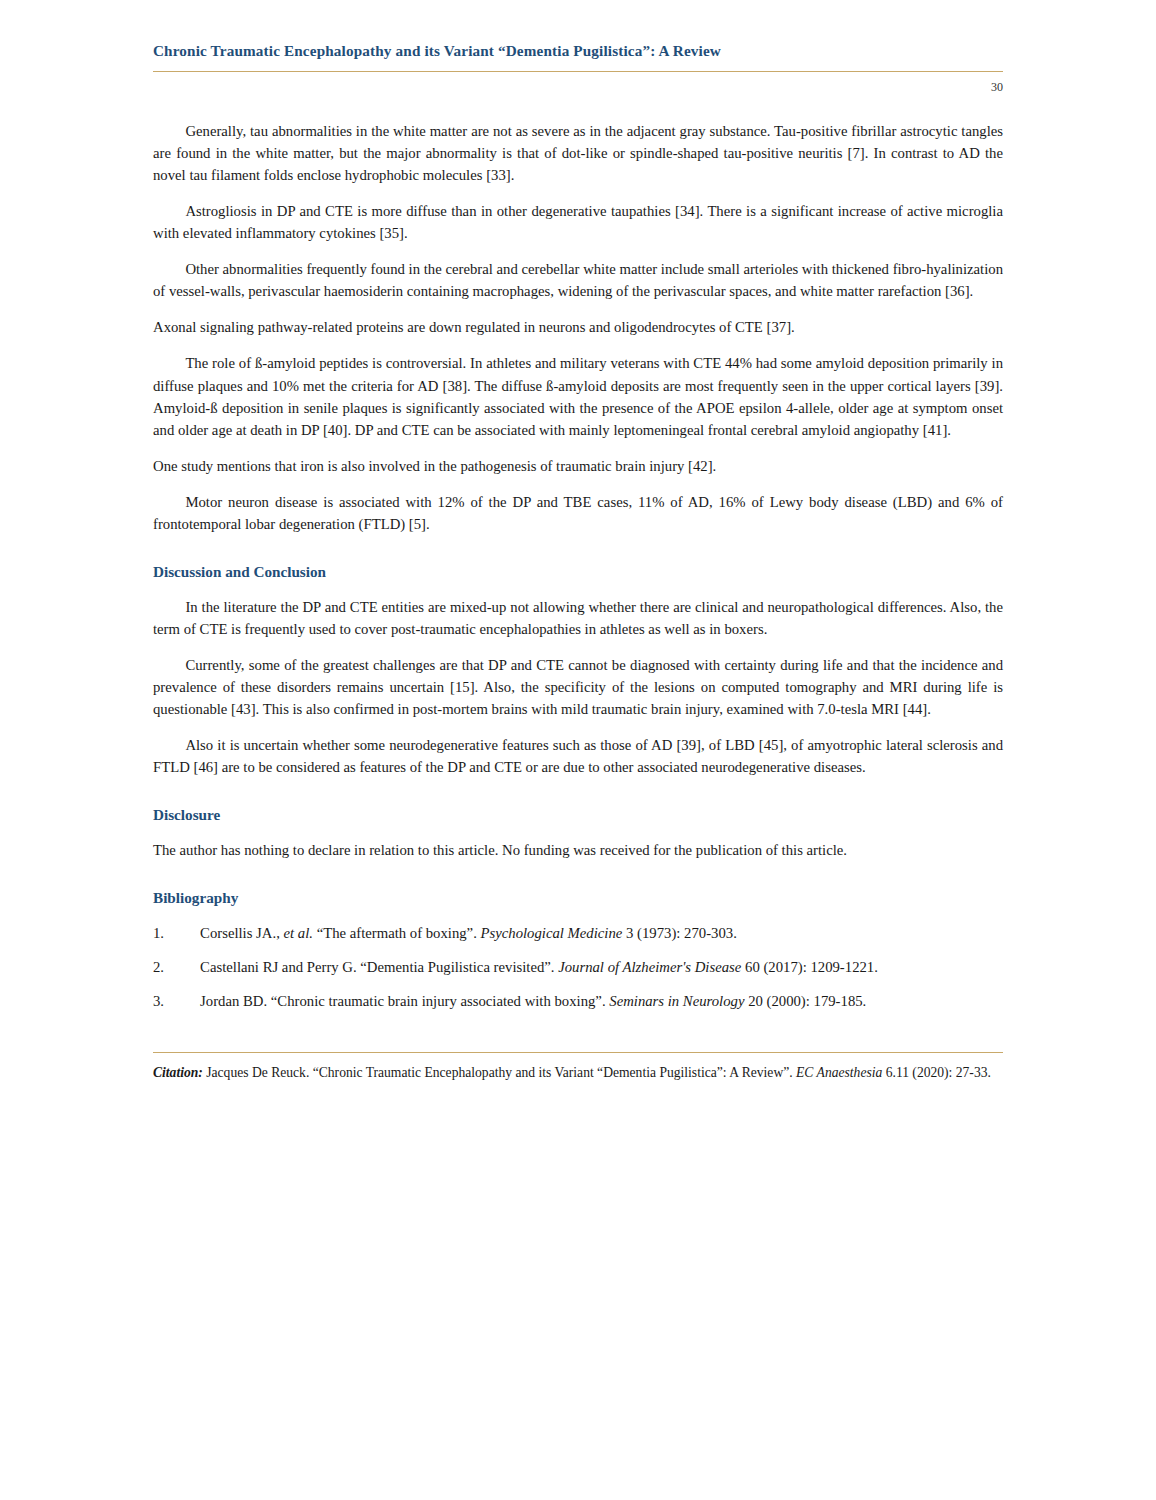Chronic Traumatic Encephalopathy and its Variant “Dementia Pugilistica”: A Review
30
Generally, tau abnormalities in the white matter are not as severe as in the adjacent gray substance. Tau-positive fibrillar astrocytic tangles are found in the white matter, but the major abnormality is that of dot-like or spindle-shaped tau-positive neuritis [7]. In contrast to AD the novel tau filament folds enclose hydrophobic molecules [33].
Astrogliosis in DP and CTE is more diffuse than in other degenerative taupathies [34]. There is a significant increase of active microglia with elevated inflammatory cytokines [35].
Other abnormalities frequently found in the cerebral and cerebellar white matter include small arterioles with thickened fibro-hyalinization of vessel-walls, perivascular haemosiderin containing macrophages, widening of the perivascular spaces, and white matter rarefaction [36].
Axonal signaling pathway-related proteins are down regulated in neurons and oligodendrocytes of CTE [37].
The role of ß-amyloid peptides is controversial. In athletes and military veterans with CTE 44% had some amyloid deposition primarily in diffuse plaques and 10% met the criteria for AD [38]. The diffuse ß-amyloid deposits are most frequently seen in the upper cortical layers [39]. Amyloid-ß deposition in senile plaques is significantly associated with the presence of the APOE epsilon 4-allele, older age at symptom onset and older age at death in DP [40]. DP and CTE can be associated with mainly leptomeningeal frontal cerebral amyloid angiopathy [41].
One study mentions that iron is also involved in the pathogenesis of traumatic brain injury [42].
Motor neuron disease is associated with 12% of the DP and TBE cases, 11% of AD, 16% of Lewy body disease (LBD) and 6% of frontotemporal lobar degeneration (FTLD) [5].
Discussion and Conclusion
In the literature the DP and CTE entities are mixed-up not allowing whether there are clinical and neuropathological differences. Also, the term of CTE is frequently used to cover post-traumatic encephalopathies in athletes as well as in boxers.
Currently, some of the greatest challenges are that DP and CTE cannot be diagnosed with certainty during life and that the incidence and prevalence of these disorders remains uncertain [15]. Also, the specificity of the lesions on computed tomography and MRI during life is questionable [43]. This is also confirmed in post-mortem brains with mild traumatic brain injury, examined with 7.0-tesla MRI [44].
Also it is uncertain whether some neurodegenerative features such as those of AD [39], of LBD [45], of amyotrophic lateral sclerosis and FTLD [46] are to be considered as features of the DP and CTE or are due to other associated neurodegenerative diseases.
Disclosure
The author has nothing to declare in relation to this article. No funding was received for the publication of this article.
Bibliography
Corsellis JA., et al. “The aftermath of boxing”. Psychological Medicine 3 (1973): 270-303.
Castellani RJ and Perry G. “Dementia Pugilistica revisited”. Journal of Alzheimer's Disease 60 (2017): 1209-1221.
Jordan BD. “Chronic traumatic brain injury associated with boxing”. Seminars in Neurology 20 (2000): 179-185.
Citation: Jacques De Reuck. “Chronic Traumatic Encephalopathy and its Variant “Dementia Pugilistica”: A Review”. EC Anaesthesia 6.11 (2020): 27-33.